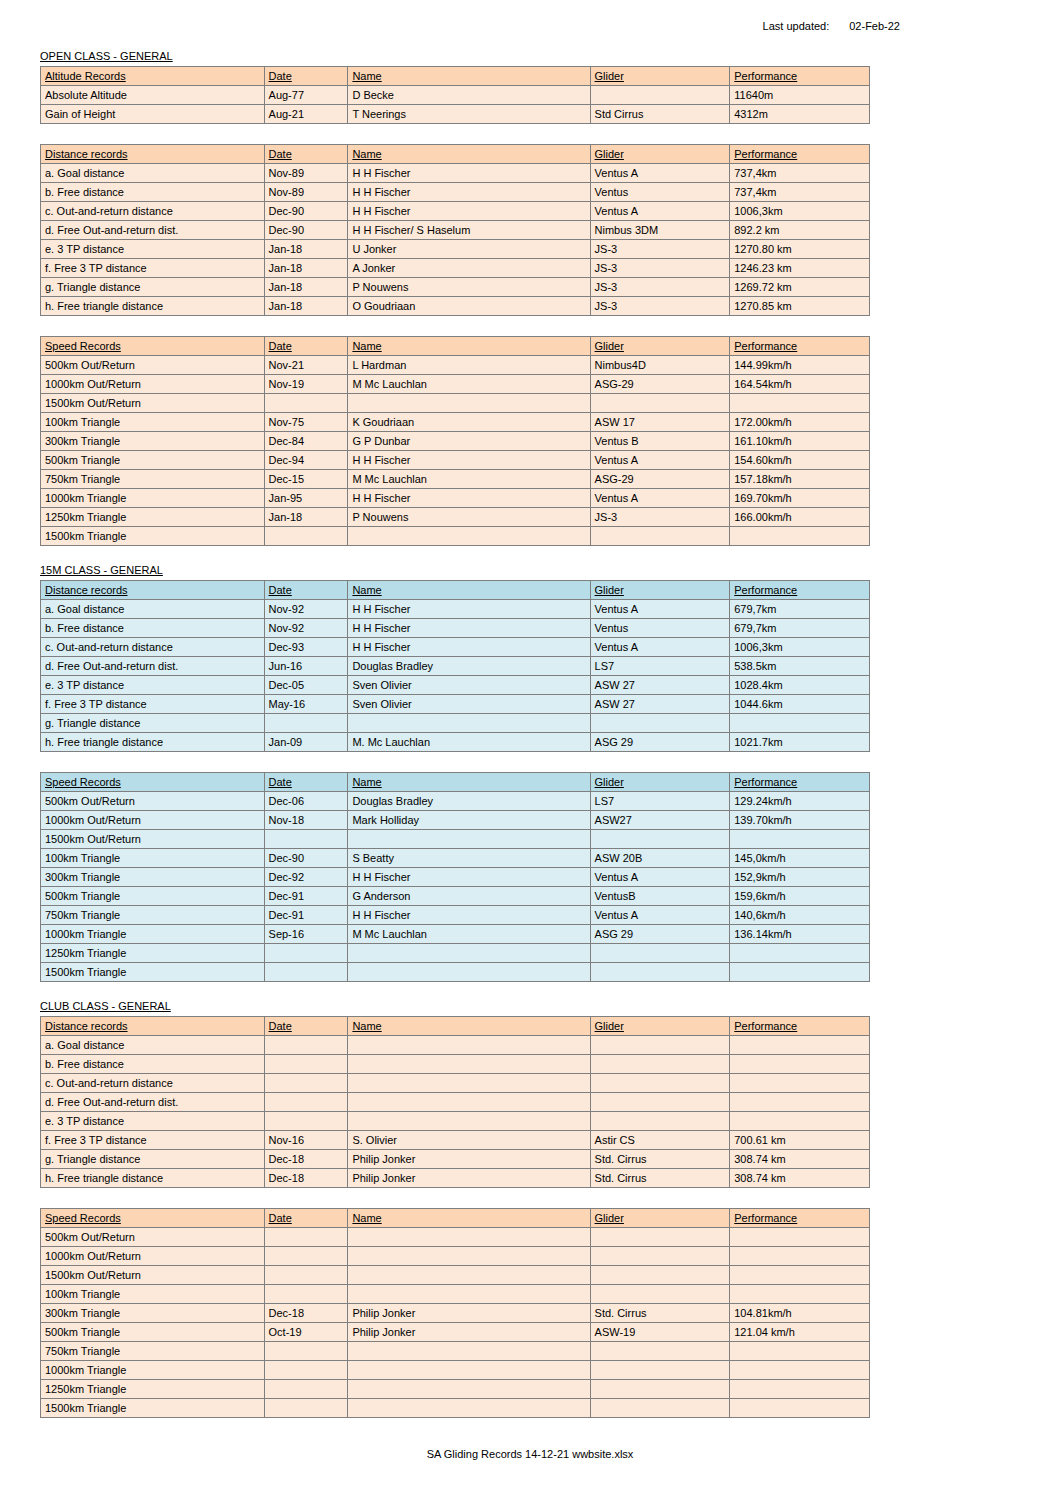Last updated:02-Feb-22
OPEN CLASS - GENERAL
| Altitude Records | Date | Name | Glider | Performance |
| Absolute Altitude | Aug-77 | D Becke | | 11640m |
| Gain of Height | Aug-21 | T Neerings | Std Cirrus | 4312m |
| Distance records | Date | Name | Glider | Performance |
| a. Goal distance | Nov-89 | H H Fischer | Ventus A | 737,4km |
| b. Free distance | Nov-89 | H H Fischer | Ventus | 737,4km |
| c. Out-and-return distance | Dec-90 | H H Fischer | Ventus A | 1006,3km |
| d. Free Out-and-return dist. | Dec-90 | H H Fischer/ S Haselum | Nimbus 3DM | 892.2 km |
| e. 3 TP distance | Jan-18 | U Jonker | JS-3 | 1270.80 km |
| f. Free 3 TP distance | Jan-18 | A Jonker | JS-3 | 1246.23 km |
| g. Triangle distance | Jan-18 | P Nouwens | JS-3 | 1269.72 km |
| h. Free triangle distance | Jan-18 | O Goudriaan | JS-3 | 1270.85 km |
| Speed Records | Date | Name | Glider | Performance |
| 500km Out/Return | Nov-21 | L Hardman | Nimbus4D | 144.99km/h |
| 1000km Out/Return | Nov-19 | M Mc Lauchlan | ASG-29 | 164.54km/h |
| 1500km Out/Return | | | | |
| 100km Triangle | Nov-75 | K Goudriaan | ASW 17 | 172.00km/h |
| 300km Triangle | Dec-84 | G P Dunbar | Ventus B | 161.10km/h |
| 500km Triangle | Dec-94 | H H Fischer | Ventus A | 154.60km/h |
| 750km Triangle | Dec-15 | M Mc Lauchlan | ASG-29 | 157.18km/h |
| 1000km Triangle | Jan-95 | H H Fischer | Ventus A | 169.70km/h |
| 1250km Triangle | Jan-18 | P Nouwens | JS-3 | 166.00km/h |
| 1500km Triangle | | | | |
15M CLASS - GENERAL
| Distance records | Date | Name | Glider | Performance |
| a. Goal distance | Nov-92 | H H Fischer | Ventus A | 679,7km |
| b. Free distance | Nov-92 | H H Fischer | Ventus | 679,7km |
| c. Out-and-return distance | Dec-93 | H H Fischer | Ventus A | 1006,3km |
| d. Free Out-and-return dist. | Jun-16 | Douglas Bradley | LS7 | 538.5km |
| e. 3 TP distance | Dec-05 | Sven Olivier | ASW 27 | 1028.4km |
| f. Free 3 TP distance | May-16 | Sven Olivier | ASW 27 | 1044.6km |
| g. Triangle distance | | | | |
| h. Free triangle distance | Jan-09 | M. Mc Lauchlan | ASG 29 | 1021.7km |
| Speed Records | Date | Name | Glider | Performance |
| 500km Out/Return | Dec-06 | Douglas Bradley | LS7 | 129.24km/h |
| 1000km Out/Return | Nov-18 | Mark Holliday | ASW27 | 139.70km/h |
| 1500km Out/Return | | | | |
| 100km Triangle | Dec-90 | S Beatty | ASW 20B | 145,0km/h |
| 300km Triangle | Dec-92 | H H Fischer | Ventus A | 152,9km/h |
| 500km Triangle | Dec-91 | G Anderson | VentusB | 159,6km/h |
| 750km Triangle | Dec-91 | H H Fischer | Ventus A | 140,6km/h |
| 1000km Triangle | Sep-16 | M Mc Lauchlan | ASG 29 | 136.14km/h |
| 1250km Triangle | | | | |
| 1500km Triangle | | | | |
CLUB CLASS - GENERAL
| Distance records | Date | Name | Glider | Performance |
| a. Goal distance | | | | |
| b. Free distance | | | | |
| c. Out-and-return distance | | | | |
| d. Free Out-and-return dist. | | | | |
| e. 3 TP distance | | | | |
| f. Free 3 TP distance | Nov-16 | S. Olivier | Astir CS | 700.61 km |
| g. Triangle distance | Dec-18 | Philip Jonker | Std. Cirrus | 308.74 km |
| h. Free triangle distance | Dec-18 | Philip Jonker | Std. Cirrus | 308.74 km |
| Speed Records | Date | Name | Glider | Performance |
| 500km Out/Return | | | | |
| 1000km Out/Return | | | | |
| 1500km Out/Return | | | | |
| 100km Triangle | | | | |
| 300km Triangle | Dec-18 | Philip Jonker | Std. Cirrus | 104.81km/h |
| 500km Triangle | Oct-19 | Philip Jonker | ASW-19 | 121.04 km/h |
| 750km Triangle | | | | |
| 1000km Triangle | | | | |
| 1250km Triangle | | | | |
| 1500km Triangle | | | | |
SA Gliding Records 14-12-21 wwbsite.xlsx